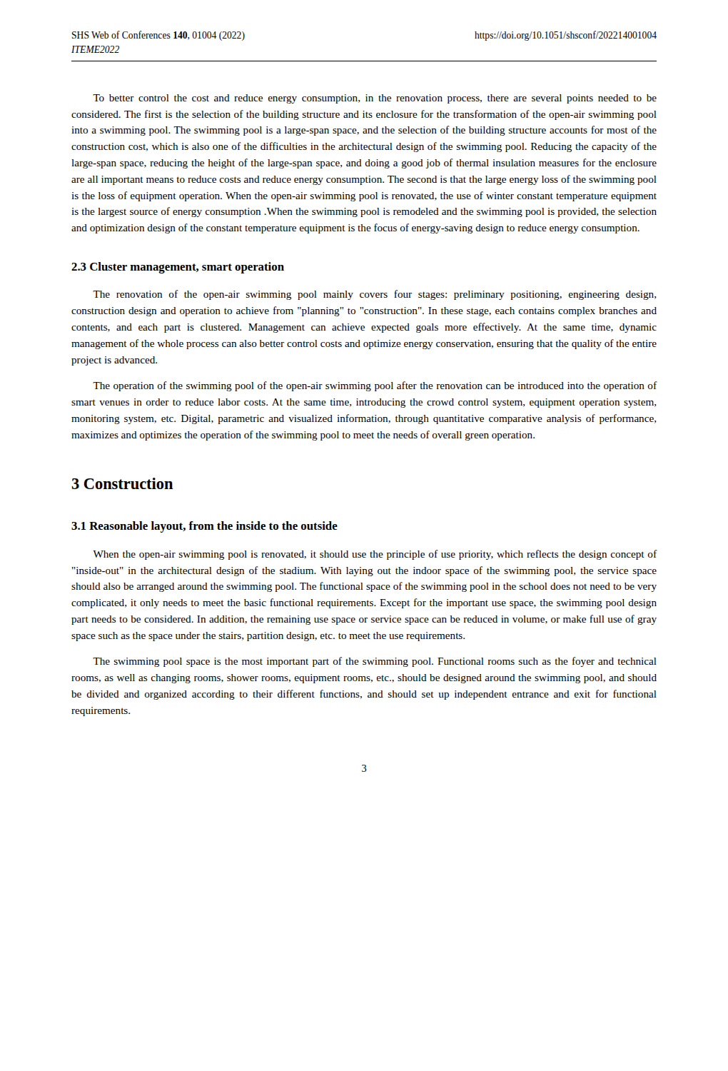SHS Web of Conferences 140, 01004 (2022)
ITEME2022
https://doi.org/10.1051/shsconf/202214001004
To better control the cost and reduce energy consumption, in the renovation process, there are several points needed to be considered. The first is the selection of the building structure and its enclosure for the transformation of the open-air swimming pool into a swimming pool. The swimming pool is a large-span space, and the selection of the building structure accounts for most of the construction cost, which is also one of the difficulties in the architectural design of the swimming pool. Reducing the capacity of the large-span space, reducing the height of the large-span space, and doing a good job of thermal insulation measures for the enclosure are all important means to reduce costs and reduce energy consumption. The second is that the large energy loss of the swimming pool is the loss of equipment operation. When the open-air swimming pool is renovated, the use of winter constant temperature equipment is the largest source of energy consumption .When the swimming pool is remodeled and the swimming pool is provided, the selection and optimization design of the constant temperature equipment is the focus of energy-saving design to reduce energy consumption.
2.3 Cluster management, smart operation
The renovation of the open-air swimming pool mainly covers four stages: preliminary positioning, engineering design, construction design and operation to achieve from "planning" to "construction". In these stage, each contains complex branches and contents, and each part is clustered. Management can achieve expected goals more effectively. At the same time, dynamic management of the whole process can also better control costs and optimize energy conservation, ensuring that the quality of the entire project is advanced.
The operation of the swimming pool of the open-air swimming pool after the renovation can be introduced into the operation of smart venues in order to reduce labor costs. At the same time, introducing the crowd control system, equipment operation system, monitoring system, etc. Digital, parametric and visualized information, through quantitative comparative analysis of performance, maximizes and optimizes the operation of the swimming pool to meet the needs of overall green operation.
3 Construction
3.1 Reasonable layout, from the inside to the outside
When the open-air swimming pool is renovated, it should use the principle of use priority, which reflects the design concept of "inside-out" in the architectural design of the stadium. With laying out the indoor space of the swimming pool, the service space should also be arranged around the swimming pool. The functional space of the swimming pool in the school does not need to be very complicated, it only needs to meet the basic functional requirements. Except for the important use space, the swimming pool design part needs to be considered. In addition, the remaining use space or service space can be reduced in volume, or make full use of gray space such as the space under the stairs, partition design, etc. to meet the use requirements.
The swimming pool space is the most important part of the swimming pool. Functional rooms such as the foyer and technical rooms, as well as changing rooms, shower rooms, equipment rooms, etc., should be designed around the swimming pool, and should be divided and organized according to their different functions, and should set up independent entrance and exit for functional requirements.
3